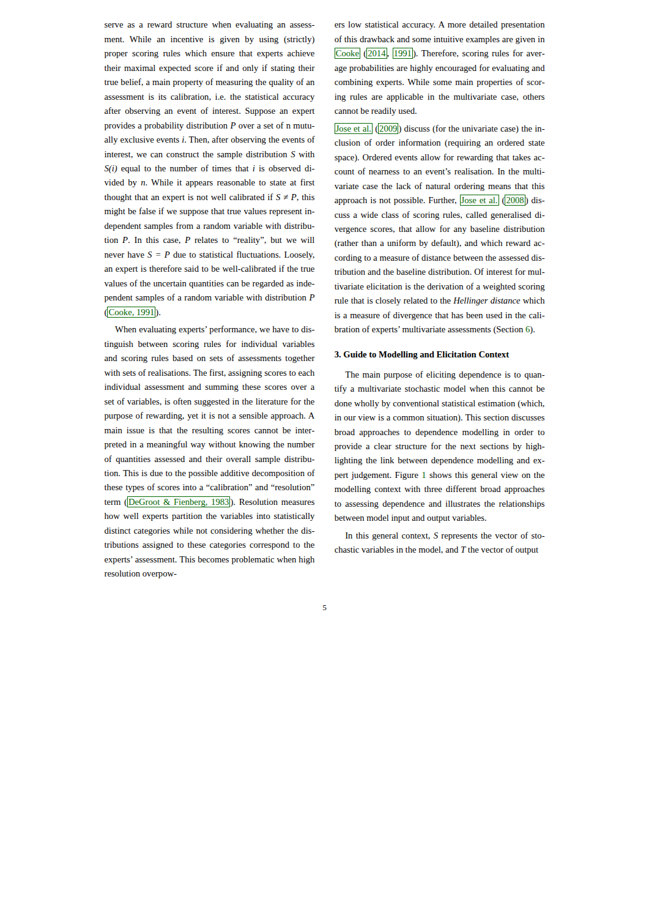serve as a reward structure when evaluating an assessment. While an incentive is given by using (strictly) proper scoring rules which ensure that experts achieve their maximal expected score if and only if stating their true belief, a main property of measuring the quality of an assessment is its calibration, i.e. the statistical accuracy after observing an event of interest. Suppose an expert provides a probability distribution P over a set of n mutually exclusive events i. Then, after observing the events of interest, we can construct the sample distribution S with S(i) equal to the number of times that i is observed divided by n. While it appears reasonable to state at first thought that an expert is not well calibrated if S ≠ P, this might be false if we suppose that true values represent independent samples from a random variable with distribution P. In this case, P relates to “reality”, but we will never have S = P due to statistical fluctuations. Loosely, an expert is therefore said to be well-calibrated if the true values of the uncertain quantities can be regarded as independent samples of a random variable with distribution P (Cooke, 1991).
When evaluating experts’ performance, we have to distinguish between scoring rules for individual variables and scoring rules based on sets of assessments together with sets of realisations. The first, assigning scores to each individual assessment and summing these scores over a set of variables, is often suggested in the literature for the purpose of rewarding, yet it is not a sensible approach. A main issue is that the resulting scores cannot be interpreted in a meaningful way without knowing the number of quantities assessed and their overall sample distribution. This is due to the possible additive decomposition of these types of scores into a “calibration” and “resolution” term (DeGroot & Fienberg, 1983). Resolution measures how well experts partition the variables into statistically distinct categories while not considering whether the distributions assigned to these categories correspond to the experts’ assessment. This becomes problematic when high resolution overpow-
ers low statistical accuracy. A more detailed presentation of this drawback and some intuitive examples are given in Cooke (2014, 1991). Therefore, scoring rules for average probabilities are highly encouraged for evaluating and combining experts. While some main properties of scoring rules are applicable in the multivariate case, others cannot be readily used.
Jose et al. (2009) discuss (for the univariate case) the inclusion of order information (requiring an ordered state space). Ordered events allow for rewarding that takes account of nearness to an event’s realisation. In the multivariate case the lack of natural ordering means that this approach is not possible. Further, Jose et al. (2008) discuss a wide class of scoring rules, called generalised divergence scores, that allow for any baseline distribution (rather than a uniform by default), and which reward according to a measure of distance between the assessed distribution and the baseline distribution. Of interest for multivariate elicitation is the derivation of a weighted scoring rule that is closely related to the Hellinger distance which is a measure of divergence that has been used in the calibration of experts’ multivariate assessments (Section 6).
3. Guide to Modelling and Elicitation Context
The main purpose of eliciting dependence is to quantify a multivariate stochastic model when this cannot be done wholly by conventional statistical estimation (which, in our view is a common situation). This section discusses broad approaches to dependence modelling in order to provide a clear structure for the next sections by highlighting the link between dependence modelling and expert judgement. Figure 1 shows this general view on the modelling context with three different broad approaches to assessing dependence and illustrates the relationships between model input and output variables.
In this general context, S represents the vector of stochastic variables in the model, and T the vector of output
5